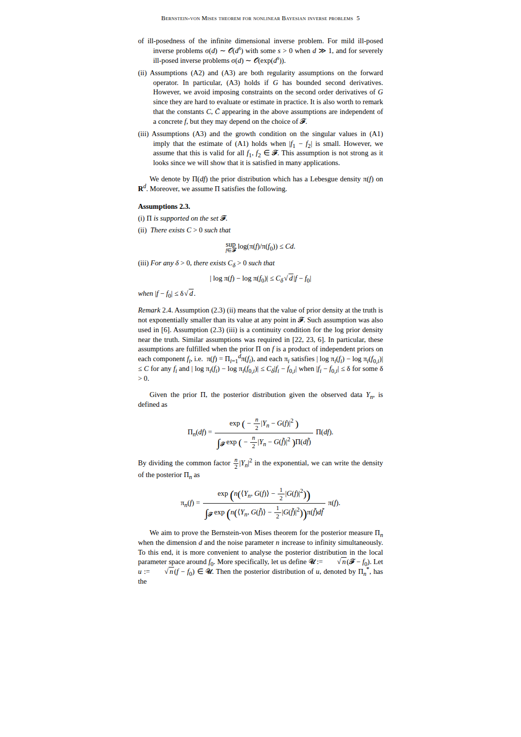Bernstein-von Mises theorem for nonlinear Bayesian inverse problems 5
of ill-posedness of the infinite dimensional inverse problem. For mild ill-posed inverse problems σ(d) ∼ 𝒪(ds) with some s > 0 when d ≫ 1, and for severely ill-posed inverse problems σ(d) ∼ 𝒪(exp(ds)).
(ii) Assumptions (A2) and (A3) are both regularity assumptions on the forward operator. In particular, (A3) holds if G has bounded second derivatives. However, we avoid imposing constraints on the second order derivatives of G since they are hard to evaluate or estimate in practice. It is also worth to remark that the constants C, C̃ appearing in the above assumptions are independent of a concrete f, but they may depend on the choice of 𝓕.
(iii) Assumptions (A3) and the growth condition on the singular values in (A1) imply that the estimate of (A1) holds when |f1 − f2| is small. However, we assume that this is valid for all f1, f2 ∈ 𝓕. This assumption is not strong as it looks since we will show that it is satisfied in many applications.
We denote by Π(df) the prior distribution which has a Lebesgue density π(f) on Rd. Moreover, we assume Π satisfies the following.
Assumptions 2.3.
(i) Π is supported on the set 𝓕.
(ii) There exists C > 0 such that
sup f∈𝓕 log(π(f)/π(f0)) ≤ Cd.
(iii) For any δ > 0, there exists Cδ > 0 such that
| log π(f) − log π(f0)| ≤ Cδ√d|f − f0|
when |f − f0| ≤ δ√d.
Remark 2.4. Assumption (2.3) (ii) means that the value of prior density at the truth is not exponentially smaller than its value at any point in 𝓕. Such assumption was also used in [6]. Assumption (2.3) (iii) is a continuity condition for the log prior density near the truth. Similar assumptions was required in [22, 23, 6]. In particular, these assumptions are fulfilled when the prior Π on f is a product of independent priors on each component fi, i.e. π(f) = Πi=1dπ(fi), and each πi satisfies | log πi(fi) − log πi(f0,i)| ≤ C for any fi and | log πi(fi) − log πi(f0,i)| ≤ Cδ|fi − f0,i| when |fi − f0,i| ≤ δ for some δ > 0.
Given the prior Π, the posterior distribution given the observed data Yn, is defined as
Πn(df) = exp ( − n 2|Yn − G(f)|2 ) ∫𝓕 exp ( − n 2|Yn − G(f̃)|2 ) Π(df̃) Π(df).
By dividing the common factor n 2|Yn|2 in the exponential, we can write the density of the posterior Πn as
πn(f) = exp (n(⟨Yn, G(f)⟩ − 12|G(f)|2)) ∫𝓕 exp (n(⟨Yn, G(f̃)⟩ − 12|G(f̃)|2)) π(f̃)df̃ π(f).
We aim to prove the Bernstein-von Mises theorem for the posterior measure Πn when the dimension d and the noise parameter n increase to infinity simultaneously. To this end, it is more convenient to analyse the posterior distribution in the local parameter space around f0. More specifically, let us define 𝓤 := √n(𝓕 − f0). Let u := √n(f − f0) ∈ 𝓤. Then the posterior distribution of u, denoted by Πn*, has the